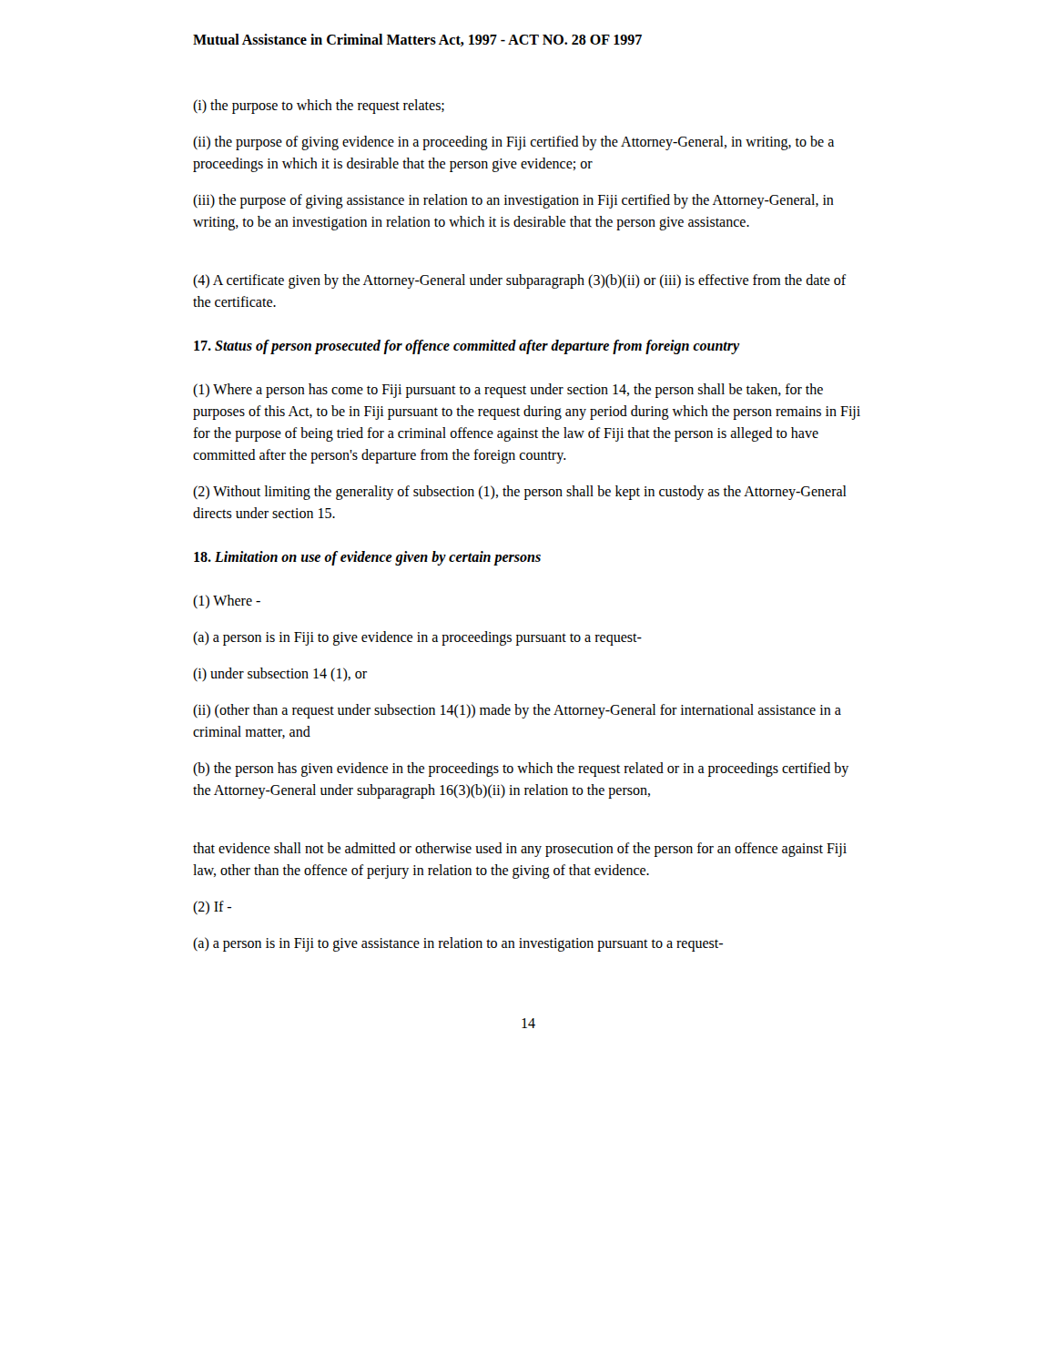Mutual Assistance in Criminal Matters Act, 1997 - ACT NO. 28 OF 1997
(i) the purpose to which the request relates;
(ii) the purpose of giving evidence in a proceeding in Fiji certified by the Attorney-General, in writing, to be a proceedings in which it is desirable that the person give evidence; or
(iii) the purpose of giving assistance in relation to an investigation in Fiji certified by the Attorney-General, in writing, to be an investigation in relation to which it is desirable that the person give assistance.
(4) A certificate given by the Attorney-General under subparagraph (3)(b)(ii) or (iii) is effective from the date of the certificate.
17. Status of person prosecuted for offence committed after departure from foreign country
(1) Where a person has come to Fiji pursuant to a request under section 14, the person shall be taken, for the purposes of this Act, to be in Fiji pursuant to the request during any period during which the person remains in Fiji for the purpose of being tried for a criminal offence against the law of Fiji that the person is alleged to have committed after the person's departure from the foreign country.
(2) Without limiting the generality of subsection (1), the person shall be kept in custody as the Attorney-General directs under section 15.
18. Limitation on use of evidence given by certain persons
(1) Where -
(a) a person is in Fiji to give evidence in a proceedings pursuant to a request-
(i) under subsection 14 (1), or
(ii) (other than a request under subsection 14(1)) made by the Attorney-General for international assistance in a criminal matter, and
(b) the person has given evidence in the proceedings to which the request related or in a proceedings certified by the Attorney-General under subparagraph 16(3)(b)(ii) in relation to the person,
that evidence shall not be admitted or otherwise used in any prosecution of the person for an offence against Fiji law, other than the offence of perjury in relation to the giving of that evidence.
(2) If -
(a) a person is in Fiji to give assistance in relation to an investigation pursuant to a request-
14